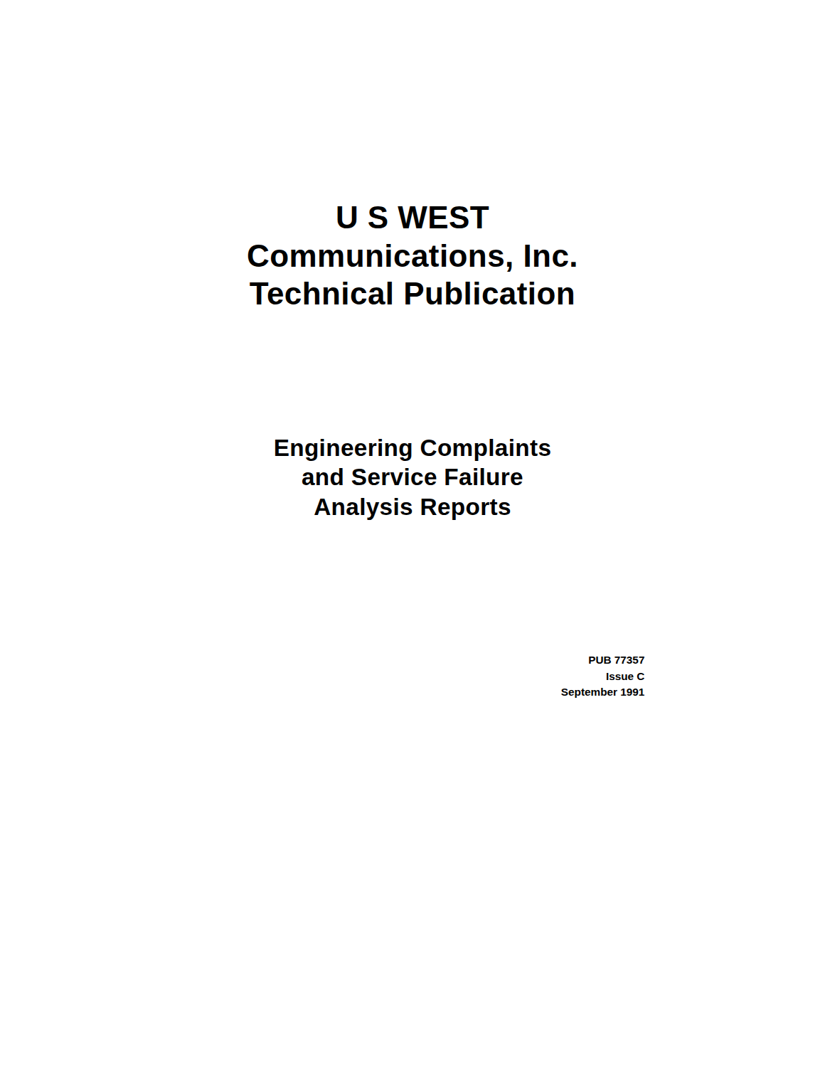U S WEST Communications, Inc. Technical Publication
Engineering Complaints
and Service Failure
Analysis Reports
PUB 77357
Issue C
September 1991